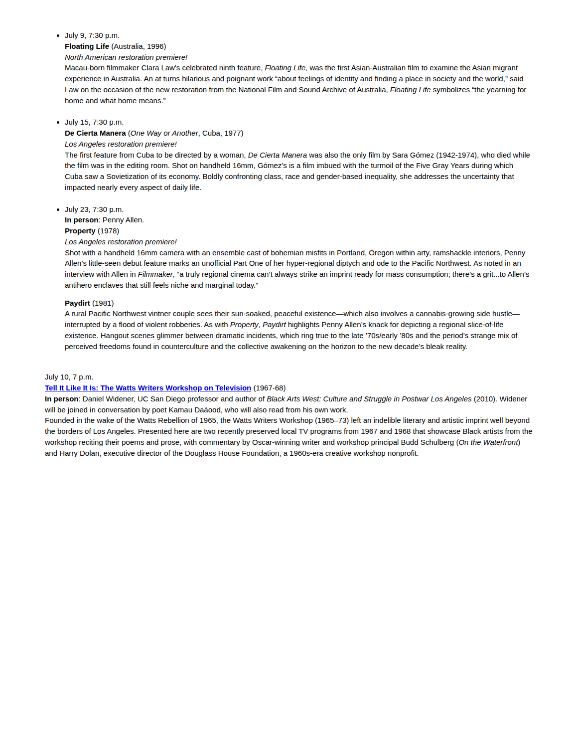July 9, 7:30 p.m.
Floating Life (Australia, 1996)
North American restoration premiere!
Macau-born filmmaker Clara Law's celebrated ninth feature, Floating Life, was the first Asian-Australian film to examine the Asian migrant experience in Australia. An at turns hilarious and poignant work “about feelings of identity and finding a place in society and the world,” said Law on the occasion of the new restoration from the National Film and Sound Archive of Australia, Floating Life symbolizes “the yearning for home and what home means.”
July 15, 7:30 p.m.
De Cierta Manera (One Way or Another, Cuba, 1977)
Los Angeles restoration premiere!
The first feature from Cuba to be directed by a woman, De Cierta Manera was also the only film by Sara Gómez (1942-1974), who died while the film was in the editing room. Shot on handheld 16mm, Gómez’s is a film imbued with the turmoil of the Five Gray Years during which Cuba saw a Sovietization of its economy. Boldly confronting class, race and gender-based inequality, she addresses the uncertainty that impacted nearly every aspect of daily life.
July 23, 7:30 p.m.
In person: Penny Allen.
Property (1978)
Los Angeles restoration premiere!
Shot with a handheld 16mm camera with an ensemble cast of bohemian misfits in Portland, Oregon within arty, ramshackle interiors, Penny Allen’s little-seen debut feature marks an unofficial Part One of her hyper-regional diptych and ode to the Pacific Northwest. As noted in an interview with Allen in Filmmaker, “a truly regional cinema can’t always strike an imprint ready for mass consumption; there’s a grit...to Allen’s antihero enclaves that still feels niche and marginal today.”
Paydirt (1981)
A rural Pacific Northwest vintner couple sees their sun-soaked, peaceful existence—which also involves a cannabis-growing side hustle—interrupted by a flood of violent robberies. As with Property, Paydirt highlights Penny Allen’s knack for depicting a regional slice-of-life existence. Hangout scenes glimmer between dramatic incidents, which ring true to the late ’70s/early ’80s and the period’s strange mix of perceived freedoms found in counterculture and the collective awakening on the horizon to the new decade’s bleak reality.
July 10, 7 p.m.
Tell It Like It Is: The Watts Writers Workshop on Television (1967-68)
In person: Daniel Widener, UC San Diego professor and author of Black Arts West: Culture and Struggle in Postwar Los Angeles (2010). Widener will be joined in conversation by poet Kamau Daáood, who will also read from his own work.
Founded in the wake of the Watts Rebellion of 1965, the Watts Writers Workshop (1965–73) left an indelible literary and artistic imprint well beyond the borders of Los Angeles. Presented here are two recently preserved local TV programs from 1967 and 1968 that showcase Black artists from the workshop reciting their poems and prose, with commentary by Oscar-winning writer and workshop principal Budd Schulberg (On the Waterfront) and Harry Dolan, executive director of the Douglass House Foundation, a 1960s-era creative workshop nonprofit.